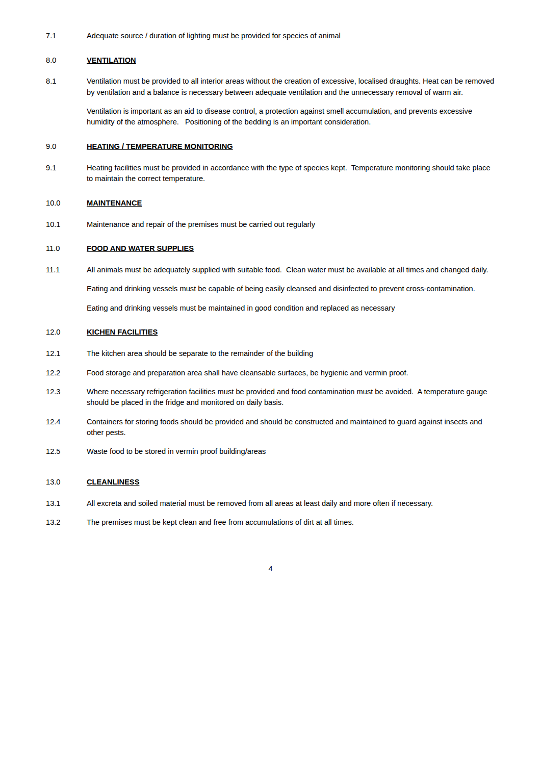7.1
Adequate source / duration of lighting must be provided for species of animal
8.0
VENTILATION
8.1
Ventilation must be provided to all interior areas without the creation of excessive, localised draughts. Heat can be removed by ventilation and a balance is necessary between adequate ventilation and the unnecessary removal of warm air.
Ventilation is important as an aid to disease control, a protection against smell accumulation, and prevents excessive humidity of the atmosphere. Positioning of the bedding is an important consideration.
9.0
HEATING / TEMPERATURE MONITORING
9.1
Heating facilities must be provided in accordance with the type of species kept. Temperature monitoring should take place to maintain the correct temperature.
10.0
MAINTENANCE
10.1
Maintenance and repair of the premises must be carried out regularly
11.0
FOOD AND WATER SUPPLIES
11.1
All animals must be adequately supplied with suitable food. Clean water must be available at all times and changed daily.
Eating and drinking vessels must be capable of being easily cleansed and disinfected to prevent cross-contamination.
Eating and drinking vessels must be maintained in good condition and replaced as necessary
12.0
KICHEN FACILITIES
12.1
The kitchen area should be separate to the remainder of the building
12.2
Food storage and preparation area shall have cleansable surfaces, be hygienic and vermin proof.
12.3
Where necessary refrigeration facilities must be provided and food contamination must be avoided. A temperature gauge should be placed in the fridge and monitored on daily basis.
12.4
Containers for storing foods should be provided and should be constructed and maintained to guard against insects and other pests.
12.5
Waste food to be stored in vermin proof building/areas
13.0
CLEANLINESS
13.1
All excreta and soiled material must be removed from all areas at least daily and more often if necessary.
13.2
The premises must be kept clean and free from accumulations of dirt at all times.
4